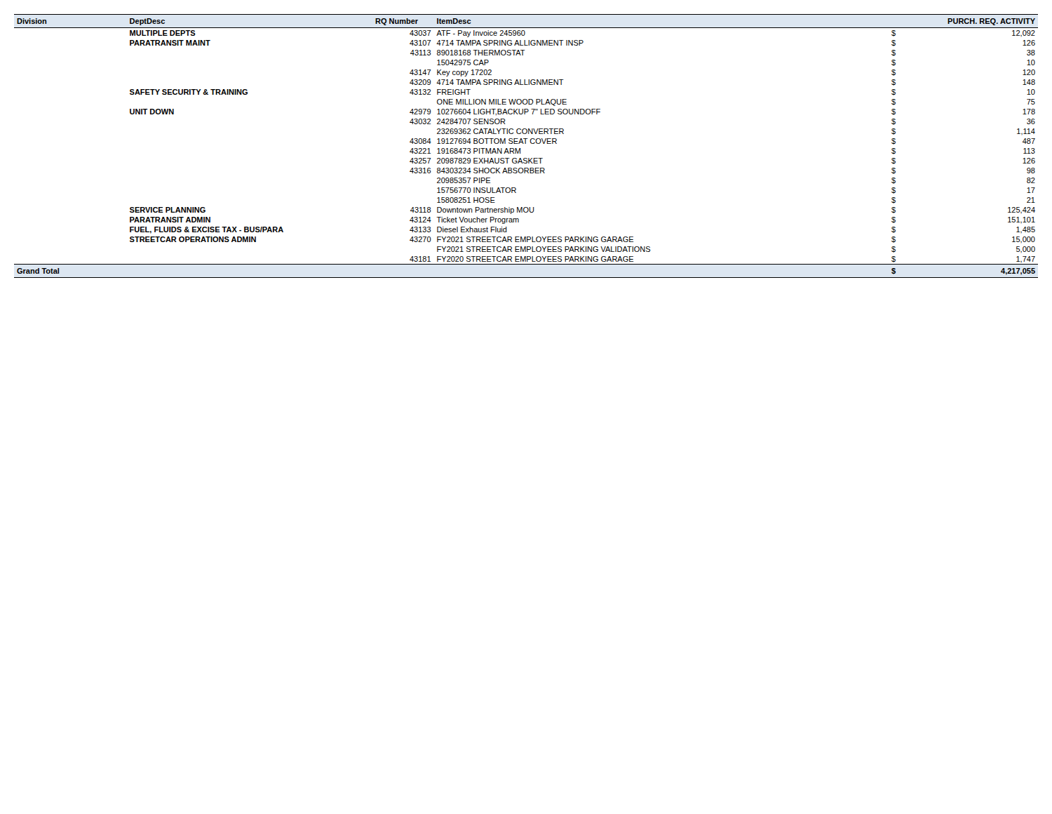| Division | DeptDesc | RQ Number | ItemDesc | PURCH. REQ. ACTIVITY |
| --- | --- | --- | --- | --- |
| | MULTIPLE DEPTS | 43037 | ATF - Pay Invoice 245960 | $ | 12,092 |
| | PARATRANSIT MAINT | 43107 | 4714 TAMPA SPRING ALLIGNMENT INSP | $ | 126 |
| | | 43113 | 89018168 THERMOSTAT | $ | 38 |
| | | | 15042975 CAP | $ | 10 |
| | | 43147 | Key copy 17202 | $ | 120 |
| | | 43209 | 4714 TAMPA SPRING ALLIGNMENT | $ | 148 |
| | SAFETY SECURITY & TRAINING | 43132 | FREIGHT | $ | 10 |
| | | | ONE MILLION MILE WOOD PLAQUE | $ | 75 |
| | UNIT DOWN | 42979 | 10276604 LIGHT,BACKUP 7" LED SOUNDOFF | $ | 178 |
| | | 43032 | 24284707 SENSOR | $ | 36 |
| | | | 23269362 CATALYTIC CONVERTER | $ | 1,114 |
| | | 43084 | 19127694 BOTTOM SEAT COVER | $ | 487 |
| | | 43221 | 19168473 PITMAN ARM | $ | 113 |
| | | 43257 | 20987829 EXHAUST GASKET | $ | 126 |
| | | 43316 | 84303234 SHOCK ABSORBER | $ | 98 |
| | | | 20985357 PIPE | $ | 82 |
| | | | 15756770 INSULATOR | $ | 17 |
| | | | 15808251 HOSE | $ | 21 |
| | SERVICE PLANNING | 43118 | Downtown Partnership MOU | $ | 125,424 |
| | PARATRANSIT ADMIN | 43124 | Ticket Voucher Program | $ | 151,101 |
| | FUEL, FLUIDS & EXCISE TAX - BUS/PARA | 43133 | Diesel Exhaust Fluid | $ | 1,485 |
| | STREETCAR OPERATIONS ADMIN | 43270 | FY2021 STREETCAR EMPLOYEES PARKING GARAGE | $ | 15,000 |
| | | | FY2021 STREETCAR EMPLOYEES PARKING VALIDATIONS | $ | 5,000 |
| | | 43181 | FY2020 STREETCAR EMPLOYEES PARKING GARAGE | $ | 1,747 |
| Grand Total | | | | $ | 4,217,055 |